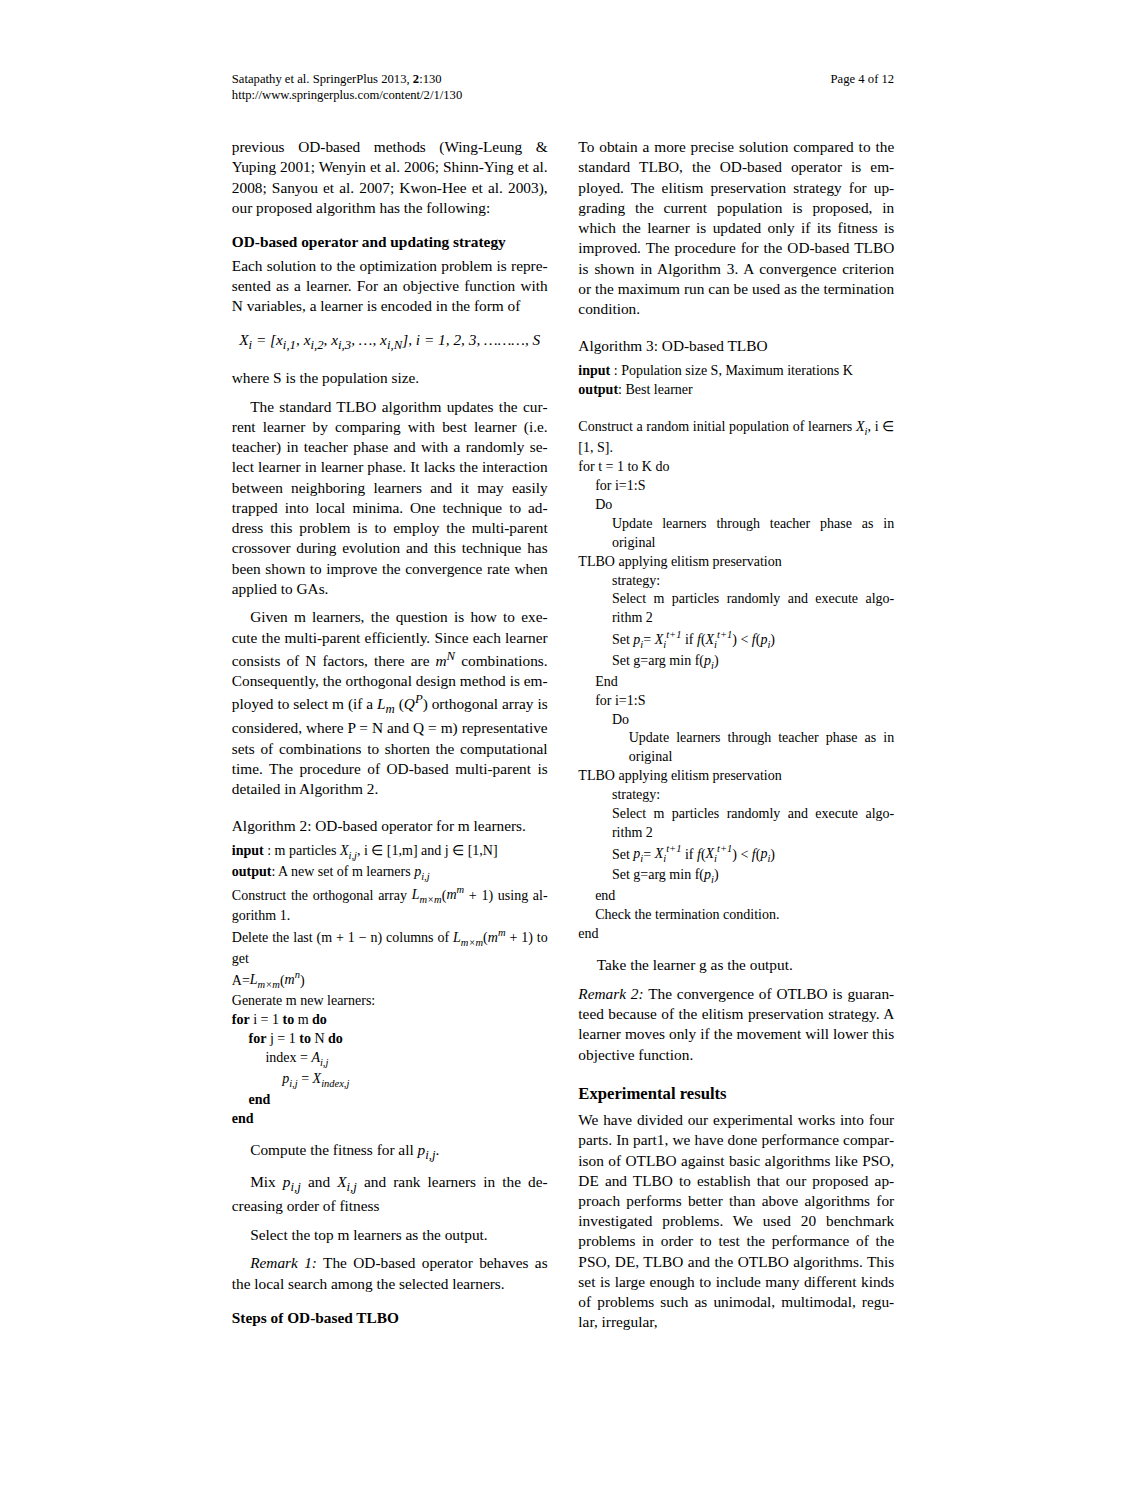Satapathy et al. SpringerPlus 2013, 2:130
http://www.springerplus.com/content/2/1/130
Page 4 of 12
previous OD-based methods (Wing-Leung & Yuping 2001; Wenyin et al. 2006; Shinn-Ying et al. 2008; Sanyou et al. 2007; Kwon-Hee et al. 2003), our proposed algorithm has the following:
OD-based operator and updating strategy
Each solution to the optimization problem is represented as a learner. For an objective function with N variables, a learner is encoded in the form of
Xi = [xi,1, xi,2, xi,3, …, xi,N], i = 1, 2, 3, ………, S
where S is the population size.
The standard TLBO algorithm updates the current learner by comparing with best learner (i.e. teacher) in teacher phase and with a randomly select learner in learner phase. It lacks the interaction between neighboring learners and it may easily trapped into local minima. One technique to address this problem is to employ the multi-parent crossover during evolution and this technique has been shown to improve the convergence rate when applied to GAs.
Given m learners, the question is how to execute the multi-parent efficiently. Since each learner consists of N factors, there are mN combinations. Consequently, the orthogonal design method is employed to select m (if a Lm (QP) orthogonal array is considered, where P = N and Q = m) representative sets of combinations to shorten the computational time. The procedure of OD-based multi-parent is detailed in Algorithm 2.
Algorithm 2: OD-based operator for m learners.
input : m particles Xi,j, i ∈ [1,m] and j ∈ [1,N]
output: A new set of m learners pi,j
Construct the orthogonal array Lm×m(mm + 1) using algorithm 1.
Delete the last (m + 1 − n) columns of Lm×m(mm + 1) to get
A=Lm×m(mn)
Generate m new learners:
for i = 1 to m do
for j = 1 to N do
index = Ai,j
pi,j = Xindex,j
end
end
Compute the fitness for all pi,j.
Mix pi,j and Xi,j and rank learners in the decreasing order of fitness
Select the top m learners as the output.
Remark 1: The OD-based operator behaves as the local search among the selected learners.
Steps of OD-based TLBO
To obtain a more precise solution compared to the standard TLBO, the OD-based operator is employed. The elitism preservation strategy for upgrading the current population is proposed, in which the learner is updated only if its fitness is improved. The procedure for the OD-based TLBO is shown in Algorithm 3. A convergence criterion or the maximum run can be used as the termination condition.
Algorithm 3: OD-based TLBO
input : Population size S, Maximum iterations K
output: Best learner
Construct a random initial population of learners Xi, i ∈ [1, S].
for t = 1 to K do
for i=1:S
Do
Update learners through teacher phase as in original
TLBO applying elitism preservation
strategy:
Select m particles randomly and execute algorithm 2
Set pi= Xit+1 if f(Xit+1) < f(pi)
Set g=arg min f(pi)
End
for i=1:S
Do
Update learners through teacher phase as in original
TLBO applying elitism preservation
strategy:
Select m particles randomly and execute algorithm 2
Set pi= Xit+1 if f(Xit+1) < f(pi)
Set g=arg min f(pi)
end
Check the termination condition.
end
Take the learner g as the output.
Remark 2: The convergence of OTLBO is guaranteed because of the elitism preservation strategy. A learner moves only if the movement will lower this objective function.
Experimental results
We have divided our experimental works into four parts. In part1, we have done performance comparison of OTLBO against basic algorithms like PSO, DE and TLBO to establish that our proposed approach performs better than above algorithms for investigated problems. We used 20 benchmark problems in order to test the performance of the PSO, DE, TLBO and the OTLBO algorithms. This set is large enough to include many different kinds of problems such as unimodal, multimodal, regular, irregular,